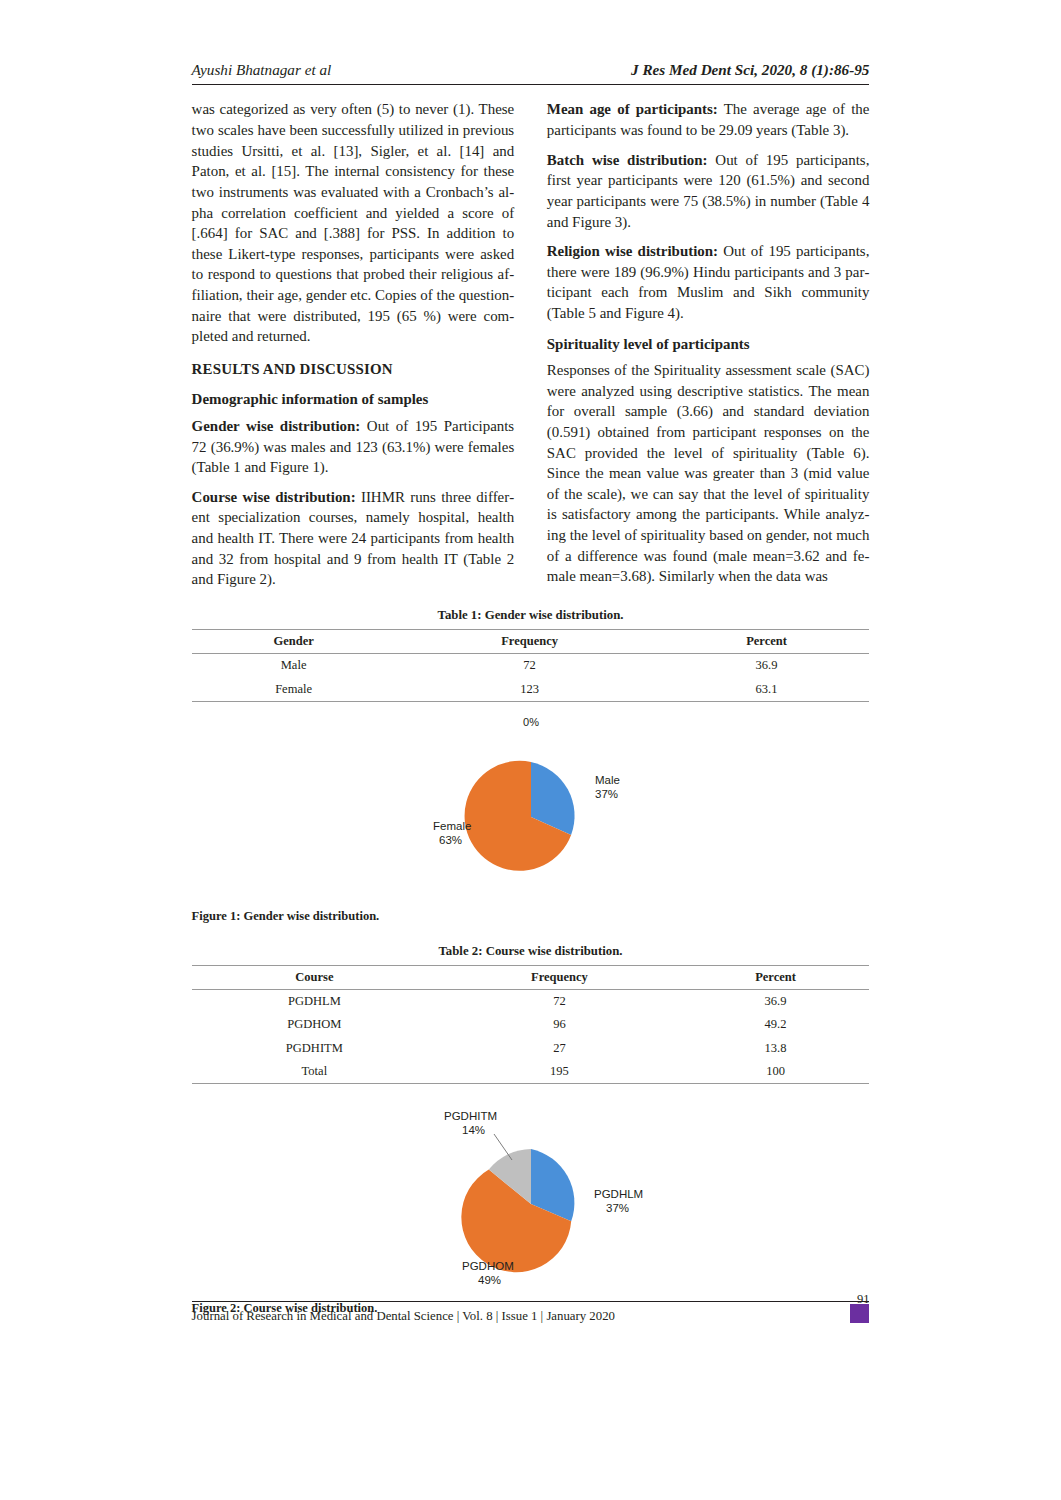Ayushi Bhatnagar et al
J Res Med Dent Sci, 2020, 8 (1):86-95
was categorized as very often (5) to never (1). These two scales have been successfully utilized in previous studies Ursitti, et al. [13], Sigler, et al. [14] and Paton, et al. [15]. The internal consistency for these two instruments was evaluated with a Cronbach’s alpha correlation coefficient and yielded a score of [.664] for SAC and [.388] for PSS. In addition to these Likert-type responses, participants were asked to respond to questions that probed their religious affiliation, their age, gender etc. Copies of the questionnaire that were distributed, 195 (65 %) were completed and returned.
Results and Discussion
Demographic information of samples
Gender wise distribution: Out of 195 Participants 72 (36.9%) was males and 123 (63.1%) were females (Table 1 and Figure 1).
Course wise distribution: IIHMR runs three different specialization courses, namely hospital, health and health IT. There were 24 participants from health and 32 from hospital and 9 from health IT (Table 2 and Figure 2).
Mean age of participants: The average age of the participants was found to be 29.09 years (Table 3).
Batch wise distribution: Out of 195 participants, first year participants were 120 (61.5%) and second year participants were 75 (38.5%) in number (Table 4 and Figure 3).
Religion wise distribution: Out of 195 participants, there were 189 (96.9%) Hindu participants and 3 participant each from Muslim and Sikh community (Table 5 and Figure 4).
Spirituality level of participants
Responses of the Spirituality assessment scale (SAC) were analyzed using descriptive statistics. The mean for overall sample (3.66) and standard deviation (0.591) obtained from participant responses on the SAC provided the level of spirituality (Table 6). Since the mean value was greater than 3 (mid value of the scale), we can say that the level of spirituality is satisfactory among the participants. While analyzing the level of spirituality based on gender, not much of a difference was found (male mean=3.62 and female mean=3.68). Similarly when the data was
Table 1: Gender wise distribution.
| Gender | Frequency | Percent |
| --- | --- | --- |
| Male | 72 | 36.9 |
| Female | 123 | 63.1 |
0% Male 37% Female 63%
Figure 1: Gender wise distribution.
Table 2: Course wise distribution.
| Course | Frequency | Percent |
| --- | --- | --- |
| PGDHLM | 72 | 36.9 |
| PGDHOM | 96 | 49.2 |
| PGDHITM | 27 | 13.8 |
| Total | 195 | 100 |
PGDHITM 14% PGDHLM 37% PGDHOM 49%
Figure 2: Course wise distribution.
Journal of Research in Medical and Dental Science | Vol. 8 | Issue 1 | January 2020
91